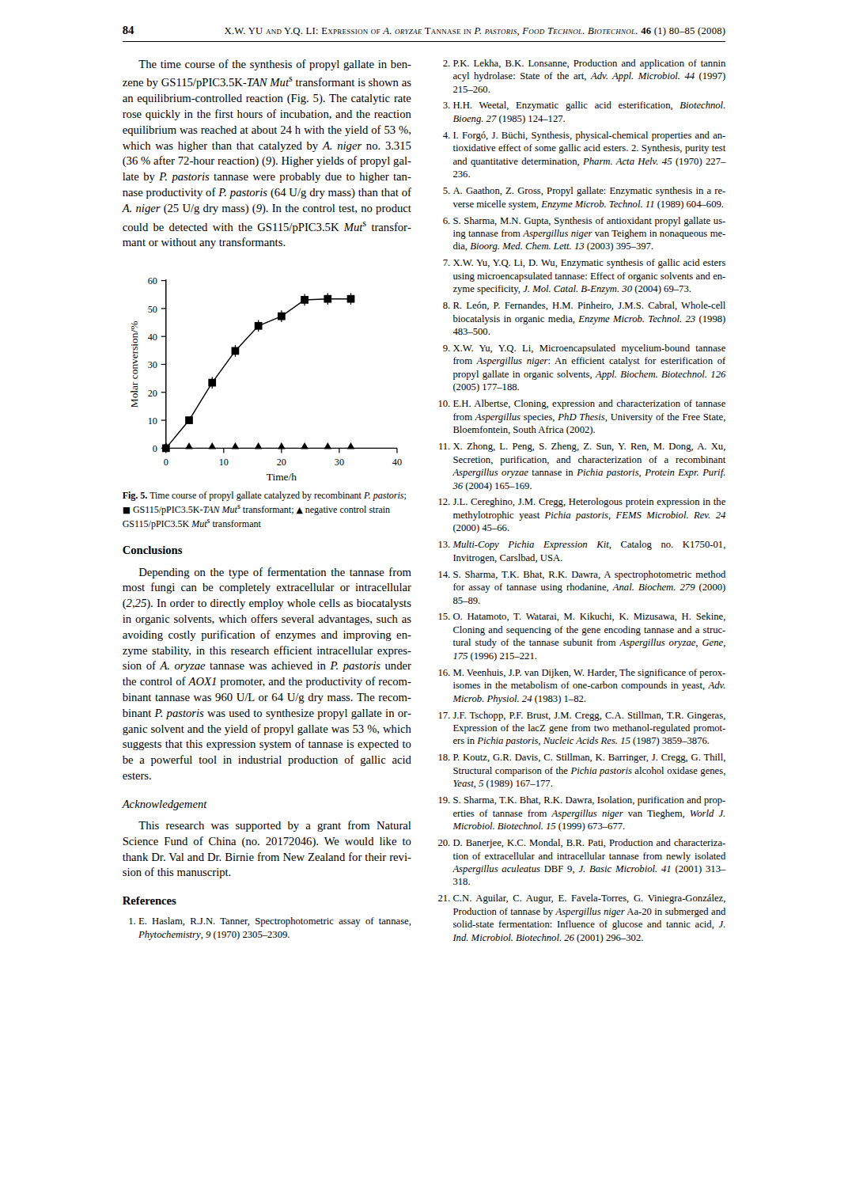84 X.W. YU and Y.Q. LI: Expression of A. oryzae Tannase in P. pastoris, Food Technol. Biotechnol. 46 (1) 80–85 (2008)
The time course of the synthesis of propyl gallate in benzene by GS115/pPIC3.5K-TAN Muts transformant is shown as an equilibrium-controlled reaction (Fig. 5). The catalytic rate rose quickly in the first hours of incubation, and the reaction equilibrium was reached at about 24 h with the yield of 53 %, which was higher than that catalyzed by A. niger no. 3.315 (36 % after 72-hour reaction) (9). Higher yields of propyl gallate by P. pastoris tannase were probably due to higher tannase productivity of P. pastoris (64 U/g dry mass) than that of A. niger (25 U/g dry mass) (9). In the control test, no product could be detected with the GS115/pPIC3.5K Muts transformant or without any transformants.
0 10 20 30 40 50 60 0 10 20 30 40 Time/h Molar conversion/%
Fig. 5. Time course of propyl gallate catalyzed by recombinant P. pastoris; ■ GS115/pPIC3.5K-TAN Muts transformant; ▲ negative control strain GS115/pPIC3.5K Muts transformant
Conclusions
Depending on the type of fermentation the tannase from most fungi can be completely extracellular or intracellular (2,25). In order to directly employ whole cells as biocatalysts in organic solvents, which offers several advantages, such as avoiding costly purification of enzymes and improving enzyme stability, in this research efficient intracellular expression of A. oryzae tannase was achieved in P. pastoris under the control of AOX1 promoter, and the productivity of recombinant tannase was 960 U/L or 64 U/g dry mass. The recombinant P. pastoris was used to synthesize propyl gallate in organic solvent and the yield of propyl gallate was 53 %, which suggests that this expression system of tannase is expected to be a powerful tool in industrial production of gallic acid esters.
Acknowledgement
This research was supported by a grant from Natural Science Fund of China (no. 20172046). We would like to thank Dr. Val and Dr. Birnie from New Zealand for their revision of this manuscript.
References
E. Haslam, R.J.N. Tanner, Spectrophotometric assay of tannase, Phytochemistry, 9 (1970) 2305–2309.
P.K. Lekha, B.K. Lonsanne, Production and application of tannin acyl hydrolase: State of the art, Adv. Appl. Microbiol. 44 (1997) 215–260.
H.H. Weetal, Enzymatic gallic acid esterification, Biotechnol. Bioeng. 27 (1985) 124–127.
I. Forgó, J. Büchi, Synthesis, physical-chemical properties and antioxidative effect of some gallic acid esters. 2. Synthesis, purity test and quantitative determination, Pharm. Acta Helv. 45 (1970) 227–236.
A. Gaathon, Z. Gross, Propyl gallate: Enzymatic synthesis in a reverse micelle system, Enzyme Microb. Technol. 11 (1989) 604–609.
S. Sharma, M.N. Gupta, Synthesis of antioxidant propyl gallate using tannase from Aspergillus niger van Teighem in nonaqueous media, Bioorg. Med. Chem. Lett. 13 (2003) 395–397.
X.W. Yu, Y.Q. Li, D. Wu, Enzymatic synthesis of gallic acid esters using microencapsulated tannase: Effect of organic solvents and enzyme specificity, J. Mol. Catal. B-Enzym. 30 (2004) 69–73.
R. León, P. Fernandes, H.M. Pinheiro, J.M.S. Cabral, Whole-cell biocatalysis in organic media, Enzyme Microb. Technol. 23 (1998) 483–500.
X.W. Yu, Y.Q. Li, Microencapsulated mycelium-bound tannase from Aspergillus niger: An efficient catalyst for esterification of propyl gallate in organic solvents, Appl. Biochem. Biotechnol. 126 (2005) 177–188.
E.H. Albertse, Cloning, expression and characterization of tannase from Aspergillus species, PhD Thesis, University of the Free State, Bloemfontein, South Africa (2002).
X. Zhong, L. Peng, S. Zheng, Z. Sun, Y. Ren, M. Dong, A. Xu, Secretion, purification, and characterization of a recombinant Aspergillus oryzae tannase in Pichia pastoris, Protein Expr. Purif. 36 (2004) 165–169.
J.L. Cereghino, J.M. Cregg, Heterologous protein expression in the methylotrophic yeast Pichia pastoris, FEMS Microbiol. Rev. 24 (2000) 45–66.
Multi-Copy Pichia Expression Kit, Catalog no. K1750-01, Invitrogen, Carslbad, USA.
S. Sharma, T.K. Bhat, R.K. Dawra, A spectrophotometric method for assay of tannase using rhodanine, Anal. Biochem. 279 (2000) 85–89.
O. Hatamoto, T. Watarai, M. Kikuchi, K. Mizusawa, H. Sekine, Cloning and sequencing of the gene encoding tannase and a structural study of the tannase subunit from Aspergillus oryzae, Gene, 175 (1996) 215–221.
M. Veenhuis, J.P. van Dijken, W. Harder, The significance of peroxisomes in the metabolism of one-carbon compounds in yeast, Adv. Microb. Physiol. 24 (1983) 1–82.
J.F. Tschopp, P.F. Brust, J.M. Cregg, C.A. Stillman, T.R. Gingeras, Expression of the lacZ gene from two methanol-regulated promoters in Pichia pastoris, Nucleic Acids Res. 15 (1987) 3859–3876.
P. Koutz, G.R. Davis, C. Stillman, K. Barringer, J. Cregg, G. Thill, Structural comparison of the Pichia pastoris alcohol oxidase genes, Yeast, 5 (1989) 167–177.
S. Sharma, T.K. Bhat, R.K. Dawra, Isolation, purification and properties of tannase from Aspergillus niger van Tieghem, World J. Microbiol. Biotechnol. 15 (1999) 673–677.
D. Banerjee, K.C. Mondal, B.R. Pati, Production and characterization of extracellular and intracellular tannase from newly isolated Aspergillus aculeatus DBF 9, J. Basic Microbiol. 41 (2001) 313–318.
C.N. Aguilar, C. Augur, E. Favela-Torres, G. Viniegra-González, Production of tannase by Aspergillus niger Aa-20 in submerged and solid-state fermentation: Influence of glucose and tannic acid, J. Ind. Microbiol. Biotechnol. 26 (2001) 296–302.